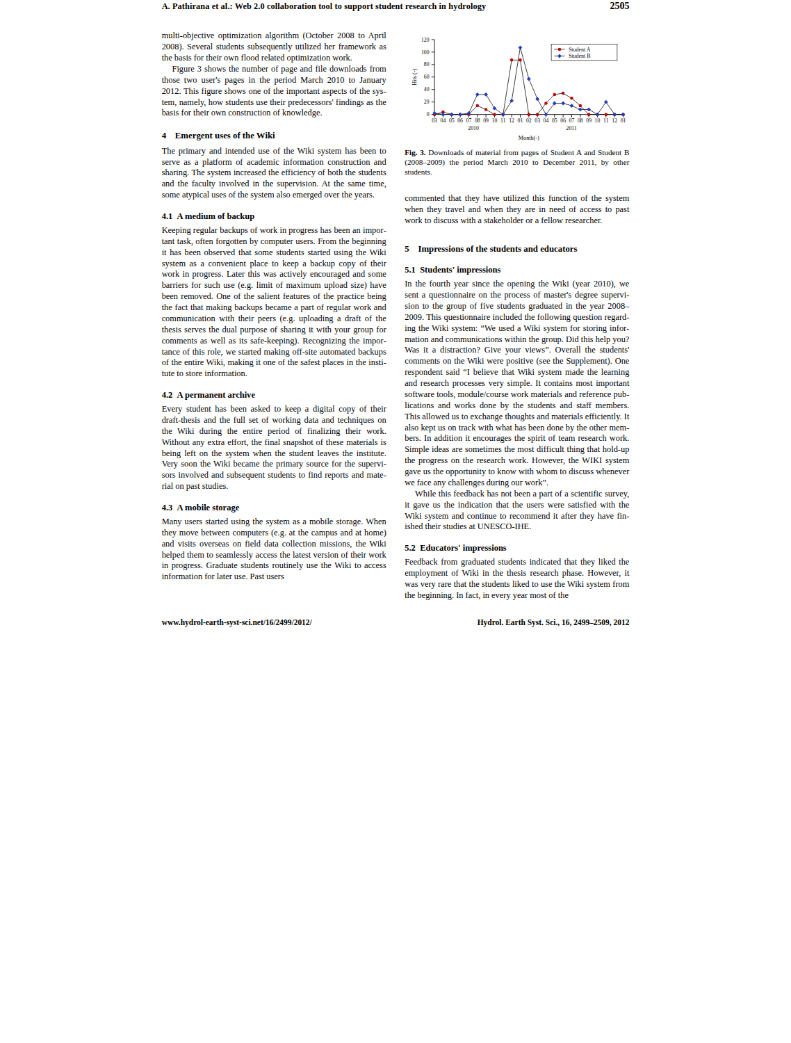A. Pathirana et al.: Web 2.0 collaboration tool to support student research in hydrology
2505
multi-objective optimization algorithm (October 2008 to April 2008). Several students subsequently utilized her framework as the basis for their own flood related optimization work.
Figure 3 shows the number of page and file downloads from those two user's pages in the period March 2010 to January 2012. This figure shows one of the important aspects of the system, namely, how students use their predecessors' findings as the basis for their own construction of knowledge.
4 Emergent uses of the Wiki
The primary and intended use of the Wiki system has been to serve as a platform of academic information construction and sharing. The system increased the efficiency of both the students and the faculty involved in the supervision. At the same time, some atypical uses of the system also emerged over the years.
4.1 A medium of backup
Keeping regular backups of work in progress has been an important task, often forgotten by computer users. From the beginning it has been observed that some students started using the Wiki system as a convenient place to keep a backup copy of their work in progress. Later this was actively encouraged and some barriers for such use (e.g. limit of maximum upload size) have been removed. One of the salient features of the practice being the fact that making backups became a part of regular work and communication with their peers (e.g. uploading a draft of the thesis serves the dual purpose of sharing it with your group for comments as well as its safe-keeping). Recognizing the importance of this role, we started making off-site automated backups of the entire Wiki, making it one of the safest places in the institute to store information.
4.2 A permanent archive
Every student has been asked to keep a digital copy of their draft-thesis and the full set of working data and techniques on the Wiki during the entire period of finalizing their work. Without any extra effort, the final snapshot of these materials is being left on the system when the student leaves the institute. Very soon the Wiki became the primary source for the supervisors involved and subsequent students to find reports and material on past studies.
4.3 A mobile storage
Many users started using the system as a mobile storage. When they move between computers (e.g. at the campus and at home) and visits overseas on field data collection missions, the Wiki helped them to seamlessly access the latest version of their work in progress. Graduate students routinely use the Wiki to access information for later use. Past users
0 20 40 60 80 100 120 Hits (-) 03 04 05 06 07 08 09 10 11 12 01 02 03 04 05 06 07 08 09 10 11 12 01 2010 2011 Month(-) Student A Student B
Fig. 3. Downloads of material from pages of Student A and Student B (2008–2009) the period March 2010 to December 2011, by other students.
commented that they have utilized this function of the system when they travel and when they are in need of access to past work to discuss with a stakeholder or a fellow researcher.
5 Impressions of the students and educators
5.1 Students' impressions
In the fourth year since the opening the Wiki (year 2010), we sent a questionnaire on the process of master's degree supervision to the group of five students graduated in the year 2008–2009. This questionnaire included the following question regarding the Wiki system: “We used a Wiki system for storing information and communications within the group. Did this help you? Was it a distraction? Give your views”. Overall the students' comments on the Wiki were positive (see the Supplement). One respondent said “I believe that Wiki system made the learning and research processes very simple. It contains most important software tools, module/course work materials and reference publications and works done by the students and staff members. This allowed us to exchange thoughts and materials efficiently. It also kept us on track with what has been done by the other members. In addition it encourages the spirit of team research work. Simple ideas are sometimes the most difficult thing that hold-up the progress on the research work. However, the WIKI system gave us the opportunity to know with whom to discuss whenever we face any challenges during our work”.
While this feedback has not been a part of a scientific survey, it gave us the indication that the users were satisfied with the Wiki system and continue to recommend it after they have finished their studies at UNESCO-IHE.
5.2 Educators' impressions
Feedback from graduated students indicated that they liked the employment of Wiki in the thesis research phase. However, it was very rare that the students liked to use the Wiki system from the beginning. In fact, in every year most of the
www.hydrol-earth-syst-sci.net/16/2499/2012/
Hydrol. Earth Syst. Sci., 16, 2499–2509, 2012